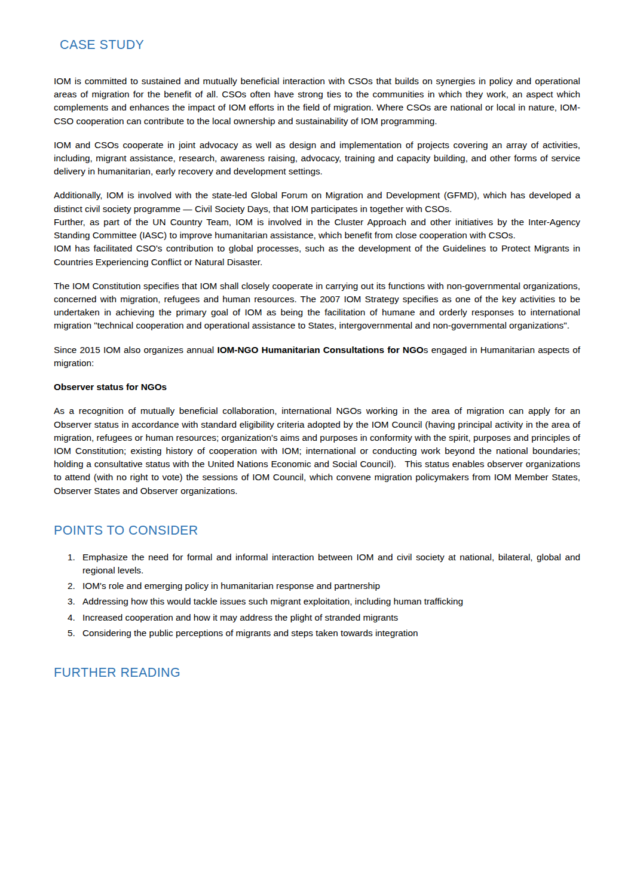CASE STUDY
IOM is committed to sustained and mutually beneficial interaction with CSOs that builds on synergies in policy and operational areas of migration for the benefit of all. CSOs often have strong ties to the communities in which they work, an aspect which complements and enhances the impact of IOM efforts in the field of migration. Where CSOs are national or local in nature, IOM-CSO cooperation can contribute to the local ownership and sustainability of IOM programming.
IOM and CSOs cooperate in joint advocacy as well as design and implementation of projects covering an array of activities, including, migrant assistance, research, awareness raising, advocacy, training and capacity building, and other forms of service delivery in humanitarian, early recovery and development settings.
Additionally, IOM is involved with the state-led Global Forum on Migration and Development (GFMD), which has developed a distinct civil society programme — Civil Society Days, that IOM participates in together with CSOs.
Further, as part of the UN Country Team, IOM is involved in the Cluster Approach and other initiatives by the Inter-Agency Standing Committee (IASC) to improve humanitarian assistance, which benefit from close cooperation with CSOs.
IOM has facilitated CSO's contribution to global processes, such as the development of the Guidelines to Protect Migrants in Countries Experiencing Conflict or Natural Disaster.
The IOM Constitution specifies that IOM shall closely cooperate in carrying out its functions with non-governmental organizations, concerned with migration, refugees and human resources. The 2007 IOM Strategy specifies as one of the key activities to be undertaken in achieving the primary goal of IOM as being the facilitation of humane and orderly responses to international migration "technical cooperation and operational assistance to States, intergovernmental and non-governmental organizations".
Since 2015 IOM also organizes annual IOM-NGO Humanitarian Consultations for NGOs engaged in Humanitarian aspects of migration:
Observer status for NGOs
As a recognition of mutually beneficial collaboration, international NGOs working in the area of migration can apply for an Observer status in accordance with standard eligibility criteria adopted by the IOM Council (having principal activity in the area of migration, refugees or human resources; organization's aims and purposes in conformity with the spirit, purposes and principles of IOM Constitution; existing history of cooperation with IOM; international or conducting work beyond the national boundaries; holding a consultative status with the United Nations Economic and Social Council). This status enables observer organizations to attend (with no right to vote) the sessions of IOM Council, which convene migration policymakers from IOM Member States, Observer States and Observer organizations.
POINTS TO CONSIDER
Emphasize the need for formal and informal interaction between IOM and civil society at national, bilateral, global and regional levels.
IOM's role and emerging policy in humanitarian response and partnership
Addressing how this would tackle issues such migrant exploitation, including human trafficking
Increased cooperation and how it may address the plight of stranded migrants
Considering the public perceptions of migrants and steps taken towards integration
FURTHER READING